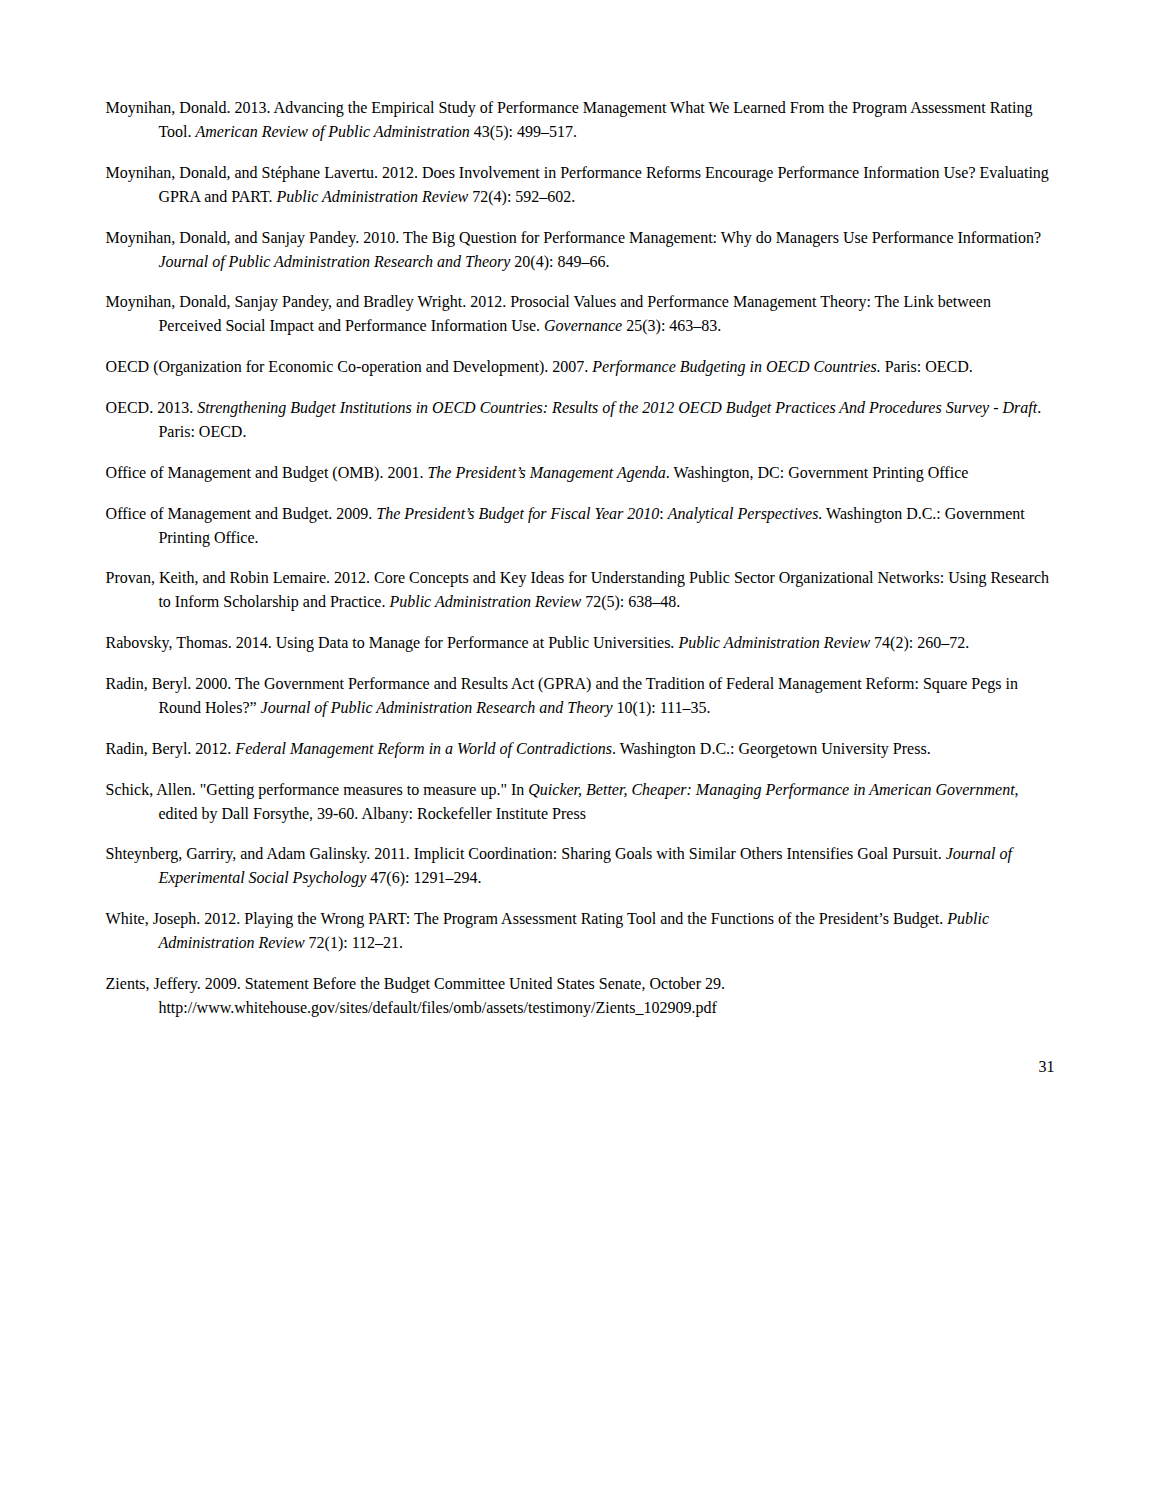Moynihan, Donald. 2013. Advancing the Empirical Study of Performance Management What We Learned From the Program Assessment Rating Tool. American Review of Public Administration 43(5): 499–517.
Moynihan, Donald, and Stéphane Lavertu. 2012. Does Involvement in Performance Reforms Encourage Performance Information Use? Evaluating GPRA and PART. Public Administration Review 72(4): 592–602.
Moynihan, Donald, and Sanjay Pandey. 2010. The Big Question for Performance Management: Why do Managers Use Performance Information? Journal of Public Administration Research and Theory 20(4): 849–66.
Moynihan, Donald, Sanjay Pandey, and Bradley Wright. 2012. Prosocial Values and Performance Management Theory: The Link between Perceived Social Impact and Performance Information Use. Governance 25(3): 463–83.
OECD (Organization for Economic Co-operation and Development). 2007. Performance Budgeting in OECD Countries. Paris: OECD.
OECD. 2013. Strengthening Budget Institutions in OECD Countries: Results of the 2012 OECD Budget Practices And Procedures Survey - Draft. Paris: OECD.
Office of Management and Budget (OMB). 2001. The President’s Management Agenda. Washington, DC: Government Printing Office
Office of Management and Budget. 2009. The President’s Budget for Fiscal Year 2010: Analytical Perspectives. Washington D.C.: Government Printing Office.
Provan, Keith, and Robin Lemaire. 2012. Core Concepts and Key Ideas for Understanding Public Sector Organizational Networks: Using Research to Inform Scholarship and Practice. Public Administration Review 72(5): 638–48.
Rabovsky, Thomas. 2014. Using Data to Manage for Performance at Public Universities. Public Administration Review 74(2): 260–72.
Radin, Beryl. 2000. The Government Performance and Results Act (GPRA) and the Tradition of Federal Management Reform: Square Pegs in Round Holes?” Journal of Public Administration Research and Theory 10(1): 111–35.
Radin, Beryl. 2012. Federal Management Reform in a World of Contradictions. Washington D.C.: Georgetown University Press.
Schick, Allen. "Getting performance measures to measure up." In Quicker, Better, Cheaper: Managing Performance in American Government, edited by Dall Forsythe, 39-60. Albany: Rockefeller Institute Press
Shteynberg, Garriry, and Adam Galinsky. 2011. Implicit Coordination: Sharing Goals with Similar Others Intensifies Goal Pursuit. Journal of Experimental Social Psychology 47(6): 1291–294.
White, Joseph. 2012. Playing the Wrong PART: The Program Assessment Rating Tool and the Functions of the President’s Budget. Public Administration Review 72(1): 112–21.
Zients, Jeffery. 2009. Statement Before the Budget Committee United States Senate, October 29. http://www.whitehouse.gov/sites/default/files/omb/assets/testimony/Zients_102909.pdf
31